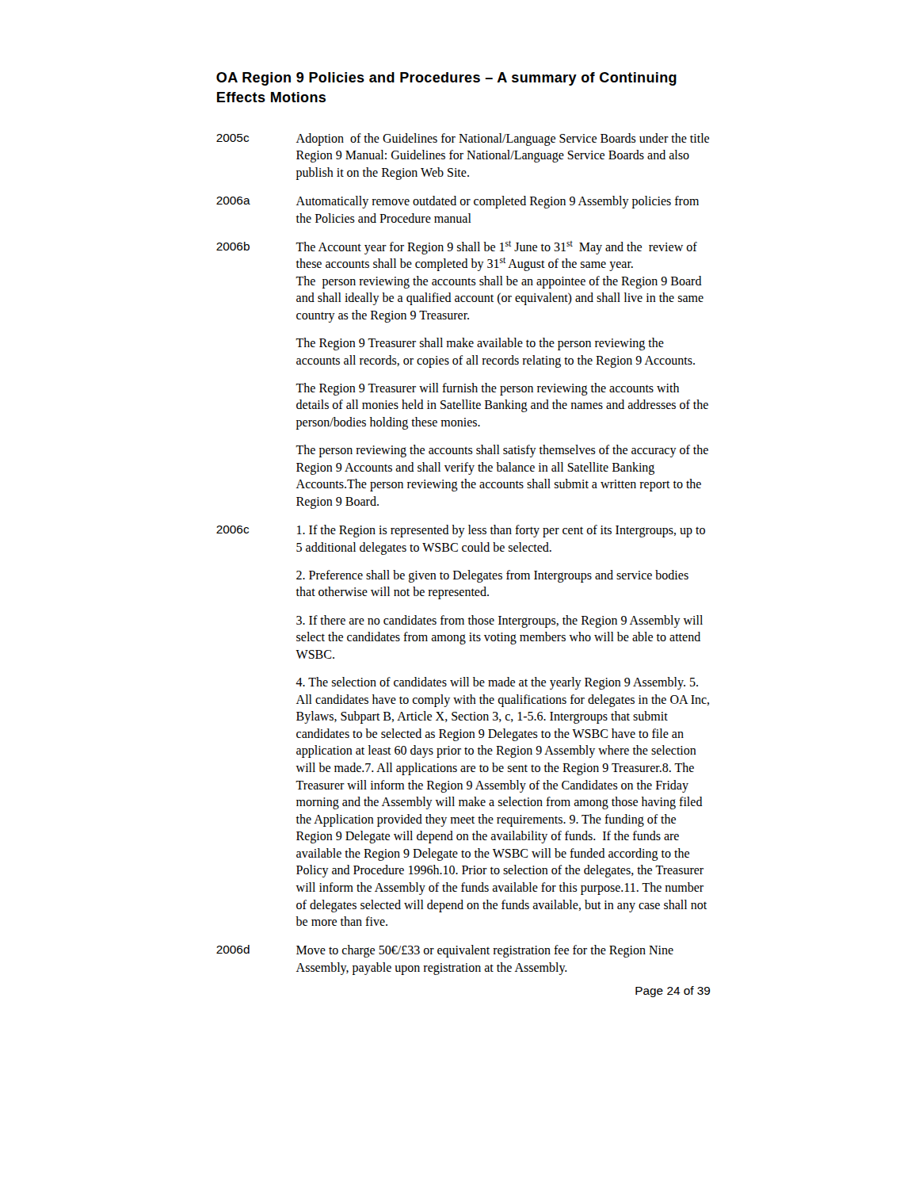OA Region 9 Policies and Procedures – A summary of Continuing Effects Motions
| 2005c | Adoption of the Guidelines for National/Language Service Boards under the title Region 9 Manual: Guidelines for National/Language Service Boards and also publish it on the Region Web Site. |
| 2006a | Automatically remove outdated or completed Region 9 Assembly policies from the Policies and Procedure manual |
| 2006b | The Account year for Region 9 shall be 1 st June to 31 st May and the review of these accounts shall be completed by 31 st August of the same year. The person reviewing the accounts shall be an appointee of the Region 9 Board and shall ideally be a qualified account (or equivalent) and shall live in the same country as the Region 9 Treasurer. The Region 9 Treasurer shall make available to the person reviewing the accounts all records, or copies of all records relating to the Region 9 Accounts. The Region 9 Treasurer will furnish the person reviewing the accounts with details of all monies held in Satellite Banking and the names and addresses of the person/bodies holding these monies. The person reviewing the accounts shall satisfy themselves of the accuracy of the Region 9 Accounts and shall verify the balance in all Satellite Banking Accounts.The person reviewing the accounts shall submit a written report to the Region 9 Board. |
| 2006c | 1. If the Region is represented by less than forty per cent of its Intergroups, up to 5 additional delegates to WSBC could be selected. 2. Preference shall be given to Delegates from Intergroups and service bodies that otherwise will not be represented. 3. If there are no candidates from those Intergroups, the Region 9 Assembly will select the candidates from among its voting members who will be able to attend WSBC. 4. The selection of candidates will be made at the yearly Region 9 Assembly. 5. All candidates have to comply with the qualifications for delegates in the OA Inc, Bylaws, Subpart B, Article X, Section 3, c, 1-5.6. Intergroups that submit candidates to be selected as Region 9 Delegates to the WSBC have to file an application at least 60 days prior to the Region 9 Assembly where the selection will be made.7. All applications are to be sent to the Region 9 Treasurer.8. The Treasurer will inform the Region 9 Assembly of the Candidates on the Friday morning and the Assembly will make a selection from among those having filed the Application provided they meet the requirements. 9. The funding of the Region 9 Delegate will depend on the availability of funds. If the funds are available the Region 9 Delegate to the WSBC will be funded according to the Policy and Procedure 1996h.10. Prior to selection of the delegates, the Treasurer will inform the Assembly of the funds available for this purpose.11. The number of delegates selected will depend on the funds available, but in any case shall not be more than five. |
| 2006d | Move to charge 50€/£33 or equivalent registration fee for the Region Nine Assembly, payable upon registration at the Assembly. |
Page 24 of 39